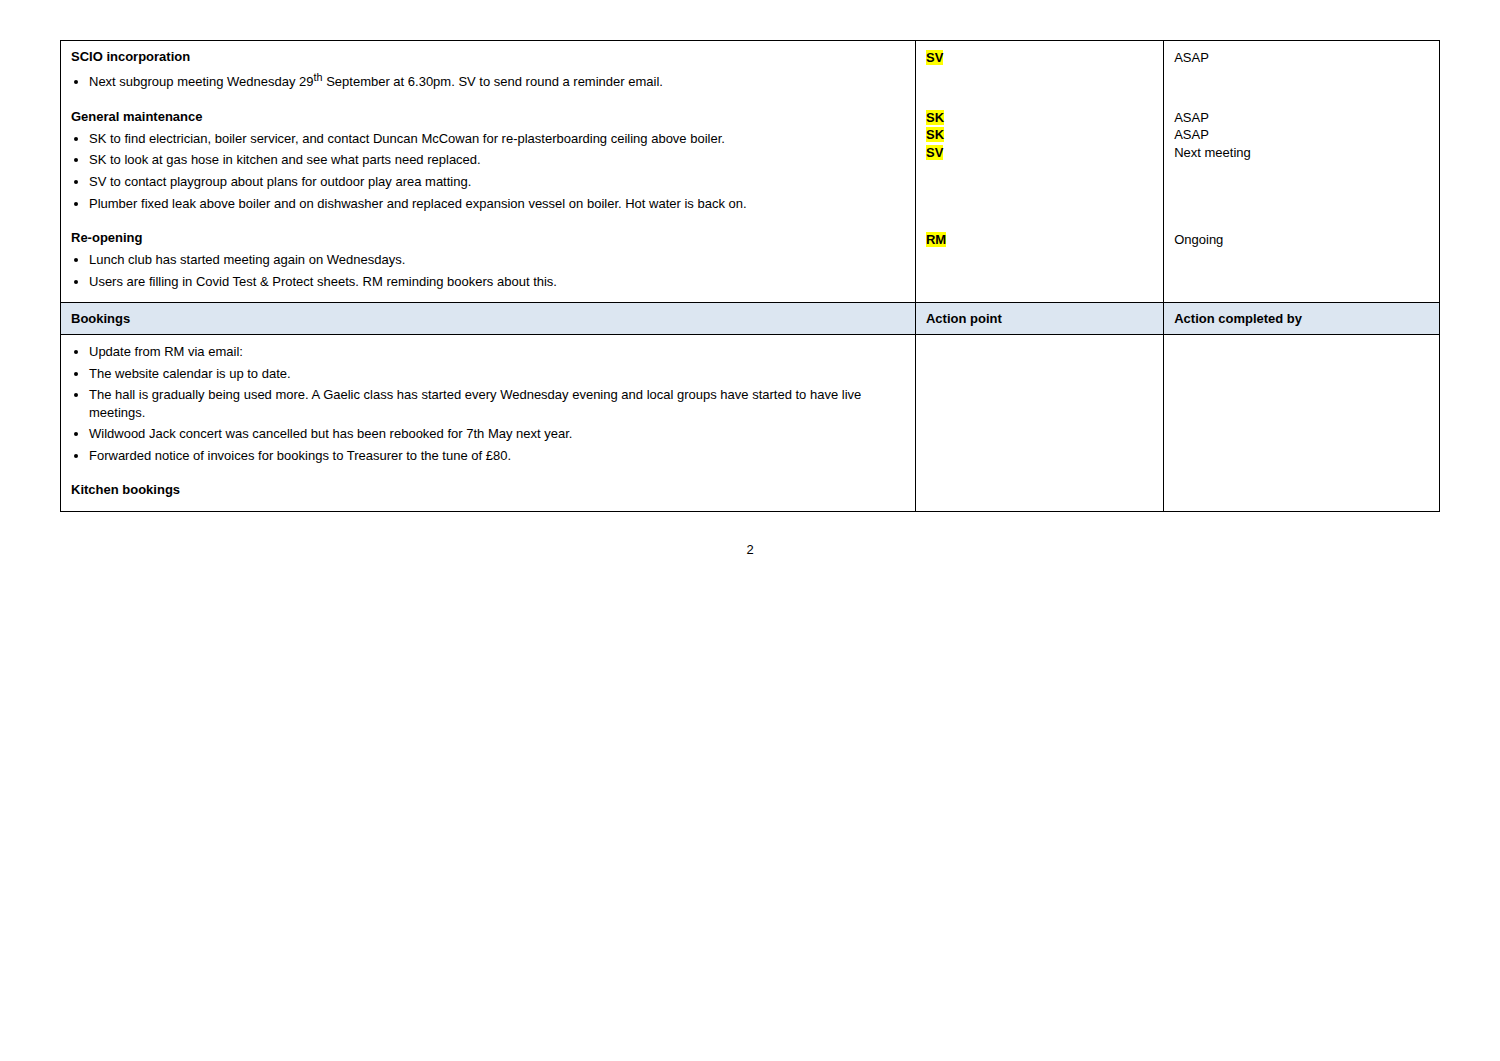| SCIO incorporation Next subgroup meeting Wednesday 29 th September at 6.30pm. SV to send round a reminder email. General maintenance SK to find electrician, boiler servicer, and contact Duncan McCowan for re-plasterboarding ceiling above boiler. SK to look at gas hose in kitchen and see what parts need replaced. SV to contact playgroup about plans for outdoor play area matting. Plumber fixed leak above boiler and on dishwasher and replaced expansion vessel on boiler. Hot water is back on. Re-opening Lunch club has started meeting again on Wednesdays. Users are filling in Covid Test & Protect sheets. RM reminding bookers about this. | SV SK SK SV RM | ASAP ASAP ASAP Next meeting Ongoing |
| Bookings | Action point | Action completed by |
| Update from RM via email: The website calendar is up to date. The hall is gradually being used more. A Gaelic class has started every Wednesday evening and local groups have started to have live meetings. Wildwood Jack concert was cancelled but has been rebooked for 7th May next year. Forwarded notice of invoices for bookings to Treasurer to the tune of £80. Kitchen bookings | | |
2